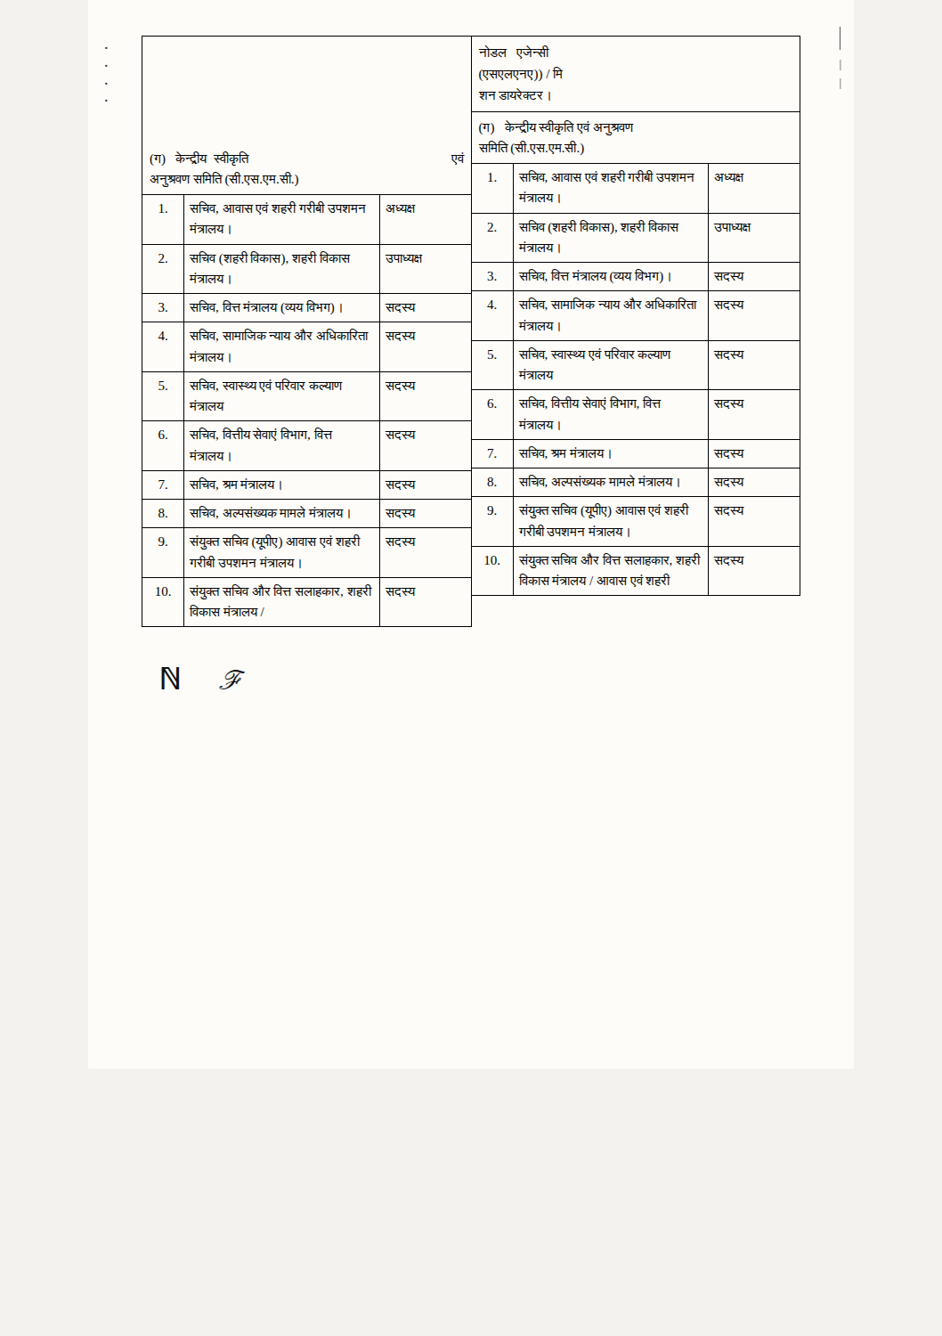....
| |
(ग) केन्द्रीय स्वीकृतिएवं
अनुश्रवण समिति (सी.एस.एम.सी.)
| 1. | सचिव, आवास एवं शहरी गरीबी उपशमन मंत्रालय। | अध्यक्ष |
| 2. | सचिव (शहरी विकास), शहरी विकास मंत्रालय। | उपाध्यक्ष |
| 3. | सचिव, वित्त मंत्रालय (व्यय विभग)। | सदस्य |
| 4. | सचिव, सामाजिक न्याय और अधिकारिता मंत्रालय। | सदस्य |
| 5. | सचिव, स्वास्थ्य एवं परिवार कल्याण मंत्रालय | सदस्य |
| 6. | सचिव, वित्तीय सेवाएं विभाग, वित्त मंत्रालय। | सदस्य |
| 7. | सचिव, श्रम मंत्रालय। | सदस्य |
| 8. | सचिव, अल्पसंख्यक मामले मंत्रालय। | सदस्य |
| 9. | संयुक्त सचिव (यूपीए) आवास एवं शहरी गरीबी उपशमन मंत्रालय। | सदस्य |
| 10. | संयुक्त सचिव और वित्त सलाहकार, शहरी विकास मंत्रालय / | सदस्य |
नोडल एजेन्सी
(एसएलएनए)) / मि
शन डायरेक्टर।
(ग) केन्द्रीय स्वीकृति एवं अनुश्रवण
समिति (सी.एस.एम.सी.)
| 1. | सचिव, आवास एवं शहरी गरीबी उपशमन मंत्रालय। | अध्यक्ष |
| 2. | सचिव (शहरी विकास), शहरी विकास मंत्रालय। | उपाध्यक्ष |
| 3. | सचिव, वित्त मंत्रालय (व्यय विभग)। | सदस्य |
| 4. | सचिव, सामाजिक न्याय और अधिकारिता मंत्रालय। | सदस्य |
| 5. | सचिव, स्वास्थ्य एवं परिवार कल्याण मंत्रालय | सदस्य |
| 6. | सचिव, वित्तीय सेवाएं विभाग, वित्त मंत्रालय। | सदस्य |
| 7. | सचिव, श्रम मंत्रालय। | सदस्य |
| 8. | सचिव, अल्पसंख्यक मामले मंत्रालय। | सदस्य |
| 9. | संयुक्त सचिव (यूपीए) आवास एवं शहरी गरीबी उपशमन मंत्रालय। | सदस्य |
| 10. | संयुक्त सचिव और वित्त सलाहकार, शहरी विकास मंत्रालय / आवास एवं शहरी | सदस्य |
ℕℱ